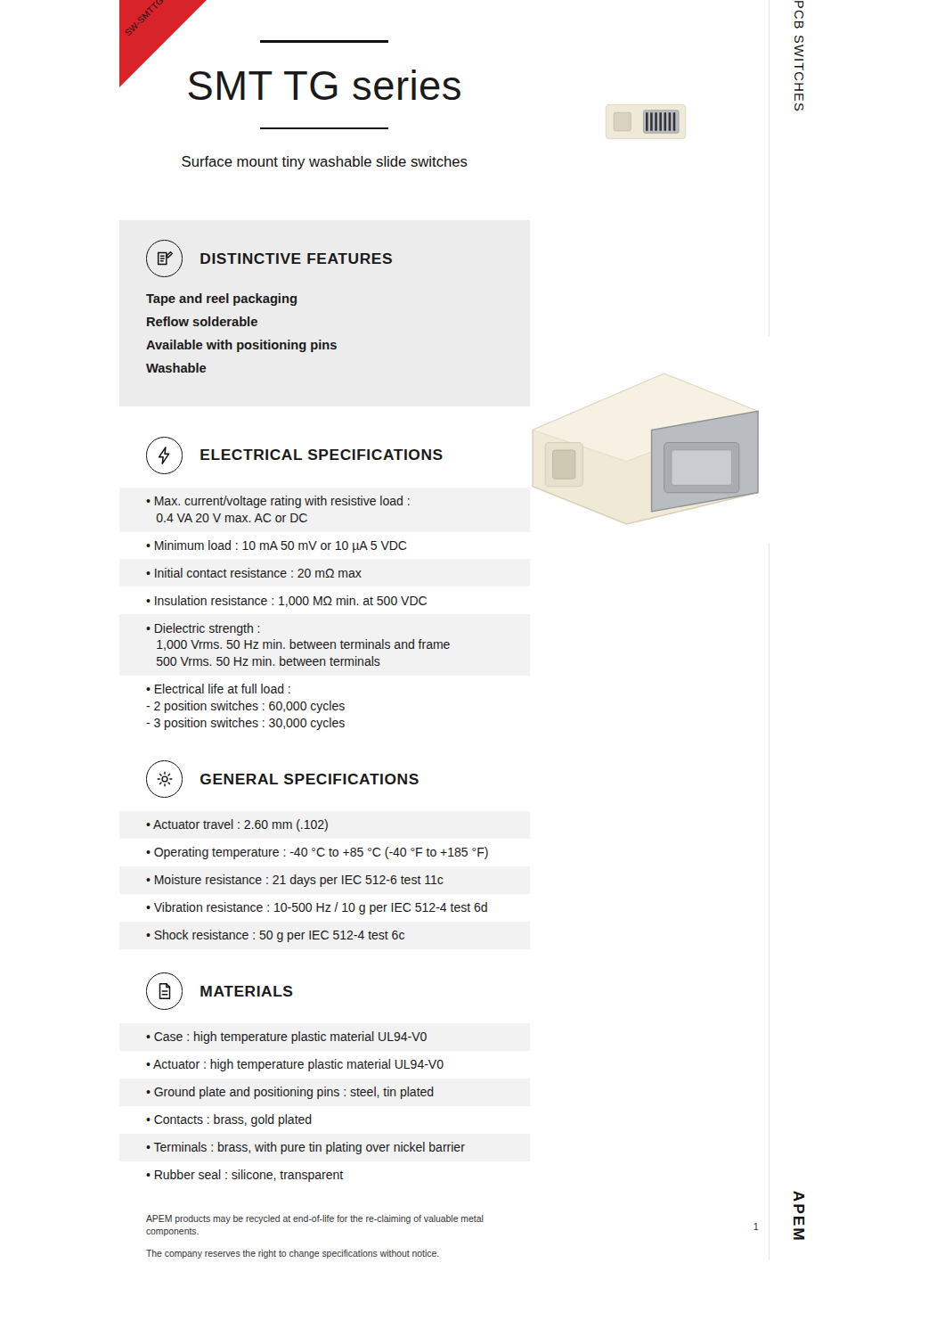SW-SMTTG-1803
PCB SWITCHES
APEM
SMT TG series
Surface mount tiny washable slide switches
Distinctive features
Tape and reel packaging
Reflow solderable
Available with positioning pins
Washable
Electrical specifications
• Max. current/voltage rating with resistive load :0.4 VA 20 V max. AC or DC
• Minimum load : 10 mA 50 mV or 10 µA 5 VDC
• Initial contact resistance : 20 mΩ max
• Insulation resistance : 1,000 MΩ min. at 500 VDC
• Dielectric strength :1,000 Vrms. 50 Hz min. between terminals and frame 500 Vrms. 50 Hz min. between terminals
• Electrical life at full load :- 2 position switches : 60,000 cycles- 3 position switches : 30,000 cycles
General specifications
• Actuator travel : 2.60 mm (.102)
• Operating temperature : -40 °C to +85 °C (-40 °F to +185 °F)
• Moisture resistance : 21 days per IEC 512-6 test 11c
• Vibration resistance : 10-500 Hz / 10 g per IEC 512-4 test 6d
• Shock resistance : 50 g per IEC 512-4 test 6c
Materials
• Case : high temperature plastic material UL94-V0
• Actuator : high temperature plastic material UL94-V0
• Ground plate and positioning pins : steel, tin plated
• Contacts : brass, gold plated
• Terminals : brass, with pure tin plating over nickel barrier
• Rubber seal : silicone, transparent
APEM products may be recycled at end-of-life for the re-claiming of valuable metal components.
The company reserves the right to change specifications without notice.
1